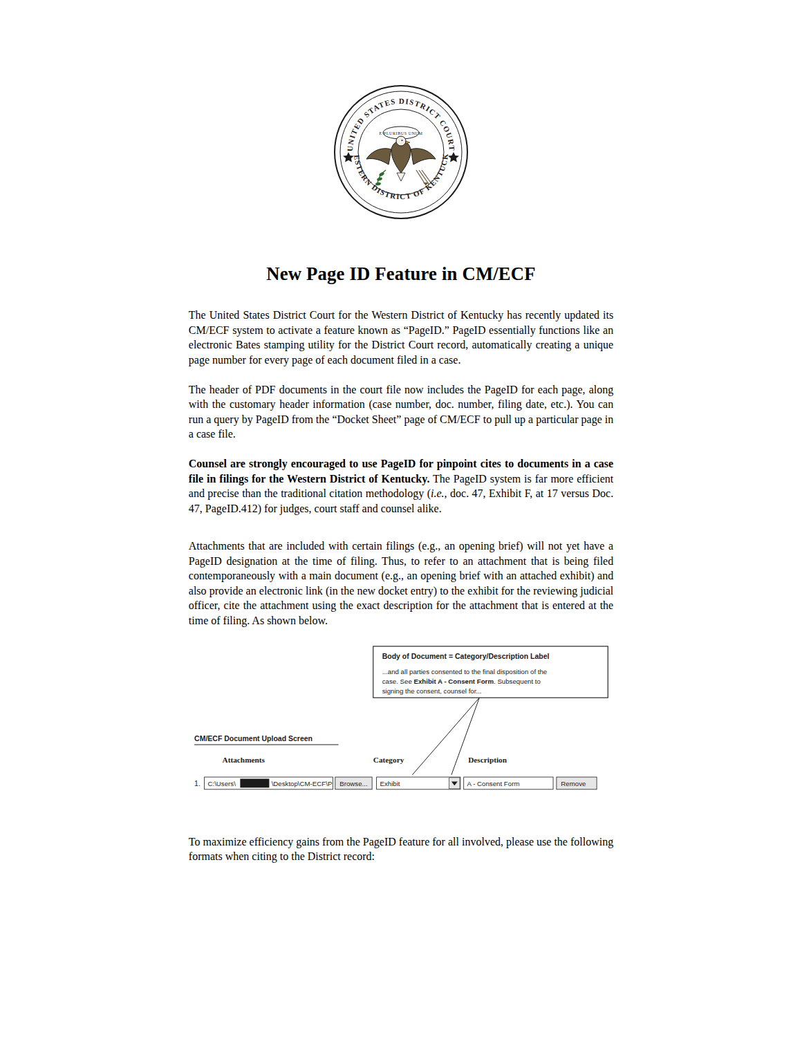UNITED STATES DISTRICT COURT WESTERN DISTRICT OF KENTUCKY E PLURIBUS UNUM
New Page ID Feature in CM/ECF
The United States District Court for the Western District of Kentucky has recently updated its CM/ECF system to activate a feature known as “PageID.” PageID essentially functions like an electronic Bates stamping utility for the District Court record, automatically creating a unique page number for every page of each document filed in a case.
The header of PDF documents in the court file now includes the PageID for each page, along with the customary header information (case number, doc. number, filing date, etc.). You can run a query by PageID from the “Docket Sheet” page of CM/ECF to pull up a particular page in a case file.
Counsel are strongly encouraged to use PageID for pinpoint cites to documents in a case file in filings for the Western District of Kentucky. The PageID system is far more efficient and precise than the traditional citation methodology (i.e., doc. 47, Exhibit F, at 17 versus Doc. 47, PageID.412) for judges, court staff and counsel alike.
Attachments that are included with certain filings (e.g., an opening brief) will not yet have a PageID designation at the time of filing. Thus, to refer to an attachment that is being filed contemporaneously with a main document (e.g., an opening brief with an attached exhibit) and also provide an electronic link (in the new docket entry) to the exhibit for the reviewing judicial officer, cite the attachment using the exact description for the attachment that is entered at the time of filing. As shown below.
Body of Document = Category/Description Label ...and all parties consented to the final disposition of the case. See Exhibit A - Consent Form. Subsequent to signing the consent, counsel for... CM/ECF Document Upload Screen Attachments Category Description 1. C:\Users\ \Desktop\CM-ECF\P Browse... Exhibit A - Consent Form Remove
To maximize efficiency gains from the PageID feature for all involved, please use the following formats when citing to the District record: